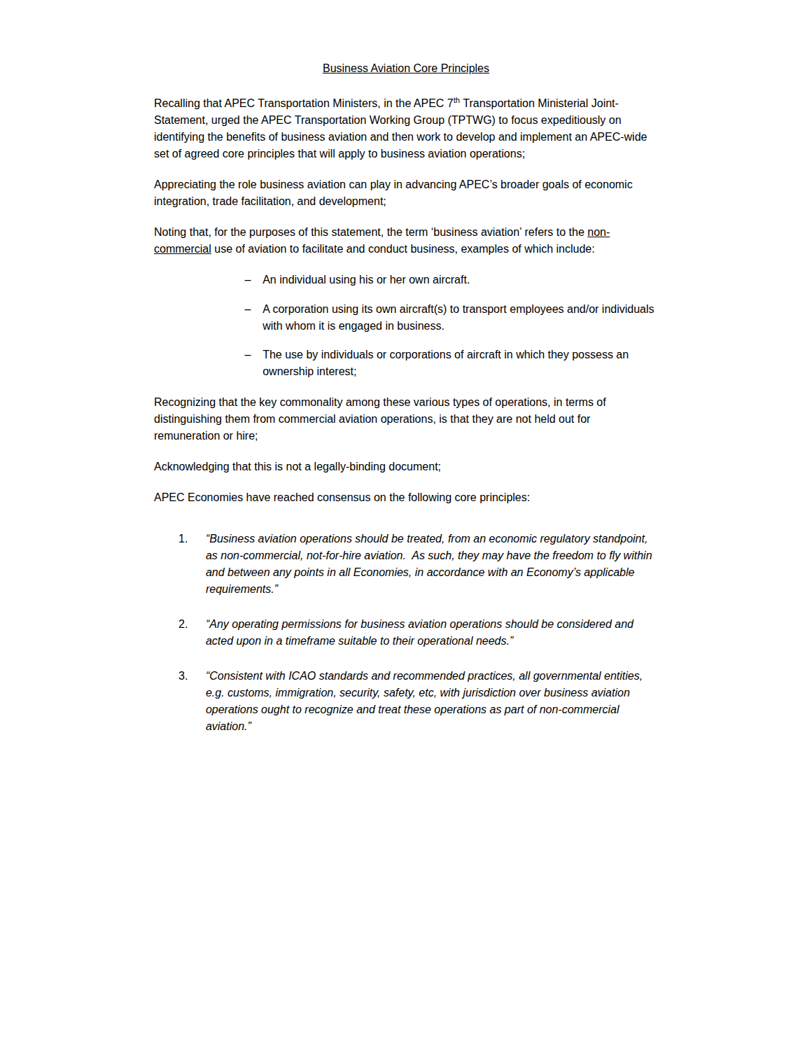Business Aviation Core Principles
Recalling that APEC Transportation Ministers, in the APEC 7th Transportation Ministerial Joint-Statement, urged the APEC Transportation Working Group (TPTWG) to focus expeditiously on identifying the benefits of business aviation and then work to develop and implement an APEC-wide set of agreed core principles that will apply to business aviation operations;
Appreciating the role business aviation can play in advancing APEC’s broader goals of economic integration, trade facilitation, and development;
Noting that, for the purposes of this statement, the term ‘business aviation’ refers to the non-commercial use of aviation to facilitate and conduct business, examples of which include:
An individual using his or her own aircraft.
A corporation using its own aircraft(s) to transport employees and/or individuals with whom it is engaged in business.
The use by individuals or corporations of aircraft in which they possess an ownership interest;
Recognizing that the key commonality among these various types of operations, in terms of distinguishing them from commercial aviation operations, is that they are not held out for remuneration or hire;
Acknowledging that this is not a legally-binding document;
APEC Economies have reached consensus on the following core principles:
“Business aviation operations should be treated, from an economic regulatory standpoint, as non-commercial, not-for-hire aviation. As such, they may have the freedom to fly within and between any points in all Economies, in accordance with an Economy’s applicable requirements.”
“Any operating permissions for business aviation operations should be considered and acted upon in a timeframe suitable to their operational needs.”
“Consistent with ICAO standards and recommended practices, all governmental entities, e.g. customs, immigration, security, safety, etc, with jurisdiction over business aviation operations ought to recognize and treat these operations as part of non-commercial aviation.”